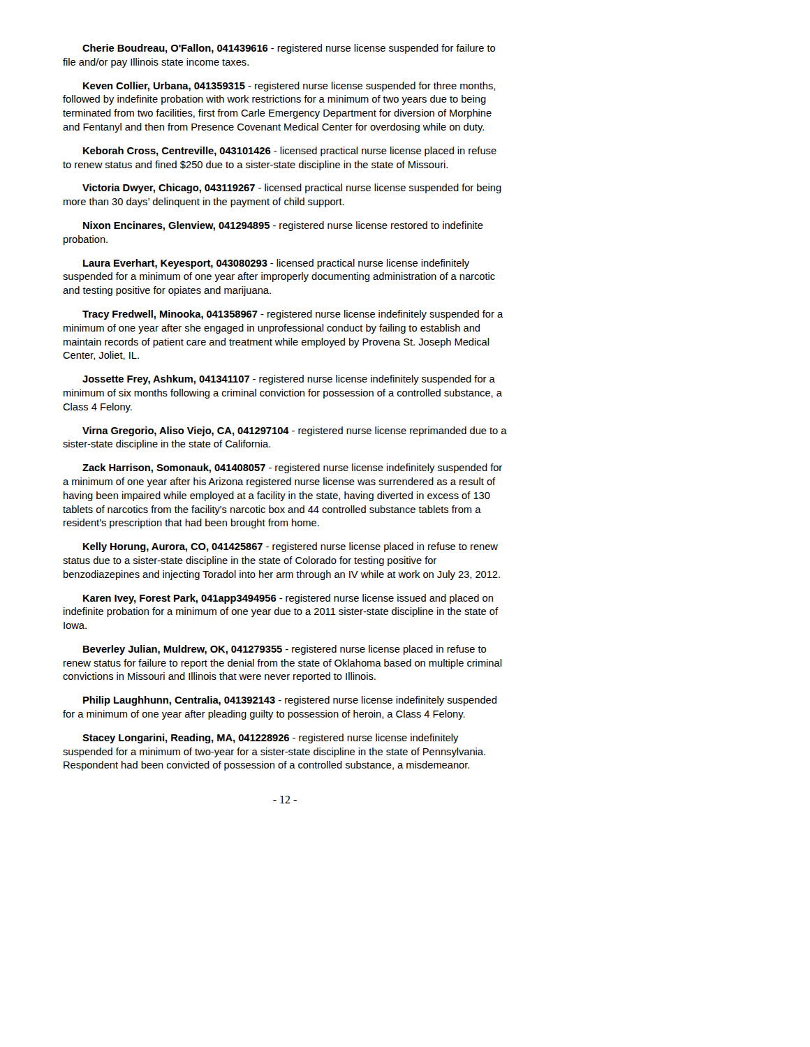Cherie Boudreau, O'Fallon, 041439616 - registered nurse license suspended for failure to file and/or pay Illinois state income taxes.
Keven Collier, Urbana, 041359315 - registered nurse license suspended for three months, followed by indefinite probation with work restrictions for a minimum of two years due to being terminated from two facilities, first from Carle Emergency Department for diversion of Morphine and Fentanyl and then from Presence Covenant Medical Center for overdosing while on duty.
Keborah Cross, Centreville, 043101426 - licensed practical nurse license placed in refuse to renew status and fined $250 due to a sister-state discipline in the state of Missouri.
Victoria Dwyer, Chicago, 043119267 - licensed practical nurse license suspended for being more than 30 days’ delinquent in the payment of child support.
Nixon Encinares, Glenview, 041294895 - registered nurse license restored to indefinite probation.
Laura Everhart, Keyesport, 043080293 - licensed practical nurse license indefinitely suspended for a minimum of one year after improperly documenting administration of a narcotic and testing positive for opiates and marijuana.
Tracy Fredwell, Minooka, 041358967 - registered nurse license indefinitely suspended for a minimum of one year after she engaged in unprofessional conduct by failing to establish and maintain records of patient care and treatment while employed by Provena St. Joseph Medical Center, Joliet, IL.
Jossette Frey, Ashkum, 041341107 - registered nurse license indefinitely suspended for a minimum of six months following a criminal conviction for possession of a controlled substance, a Class 4 Felony.
Virna Gregorio, Aliso Viejo, CA, 041297104 - registered nurse license reprimanded due to a sister-state discipline in the state of California.
Zack Harrison, Somonauk, 041408057 - registered nurse license indefinitely suspended for a minimum of one year after his Arizona registered nurse license was surrendered as a result of having been impaired while employed at a facility in the state, having diverted in excess of 130 tablets of narcotics from the facility's narcotic box and 44 controlled substance tablets from a resident's prescription that had been brought from home.
Kelly Horung, Aurora, CO, 041425867 - registered nurse license placed in refuse to renew status due to a sister-state discipline in the state of Colorado for testing positive for benzodiazepines and injecting Toradol into her arm through an IV while at work on July 23, 2012.
Karen Ivey, Forest Park, 041app3494956 - registered nurse license issued and placed on indefinite probation for a minimum of one year due to a 2011 sister-state discipline in the state of Iowa.
Beverley Julian, Muldrew, OK, 041279355 - registered nurse license placed in refuse to renew status for failure to report the denial from the state of Oklahoma based on multiple criminal convictions in Missouri and Illinois that were never reported to Illinois.
Philip Laughhunn, Centralia, 041392143 - registered nurse license indefinitely suspended for a minimum of one year after pleading guilty to possession of heroin, a Class 4 Felony.
Stacey Longarini, Reading, MA, 041228926 - registered nurse license indefinitely suspended for a minimum of two-year for a sister-state discipline in the state of Pennsylvania. Respondent had been convicted of possession of a controlled substance, a misdemeanor.
- 12 -